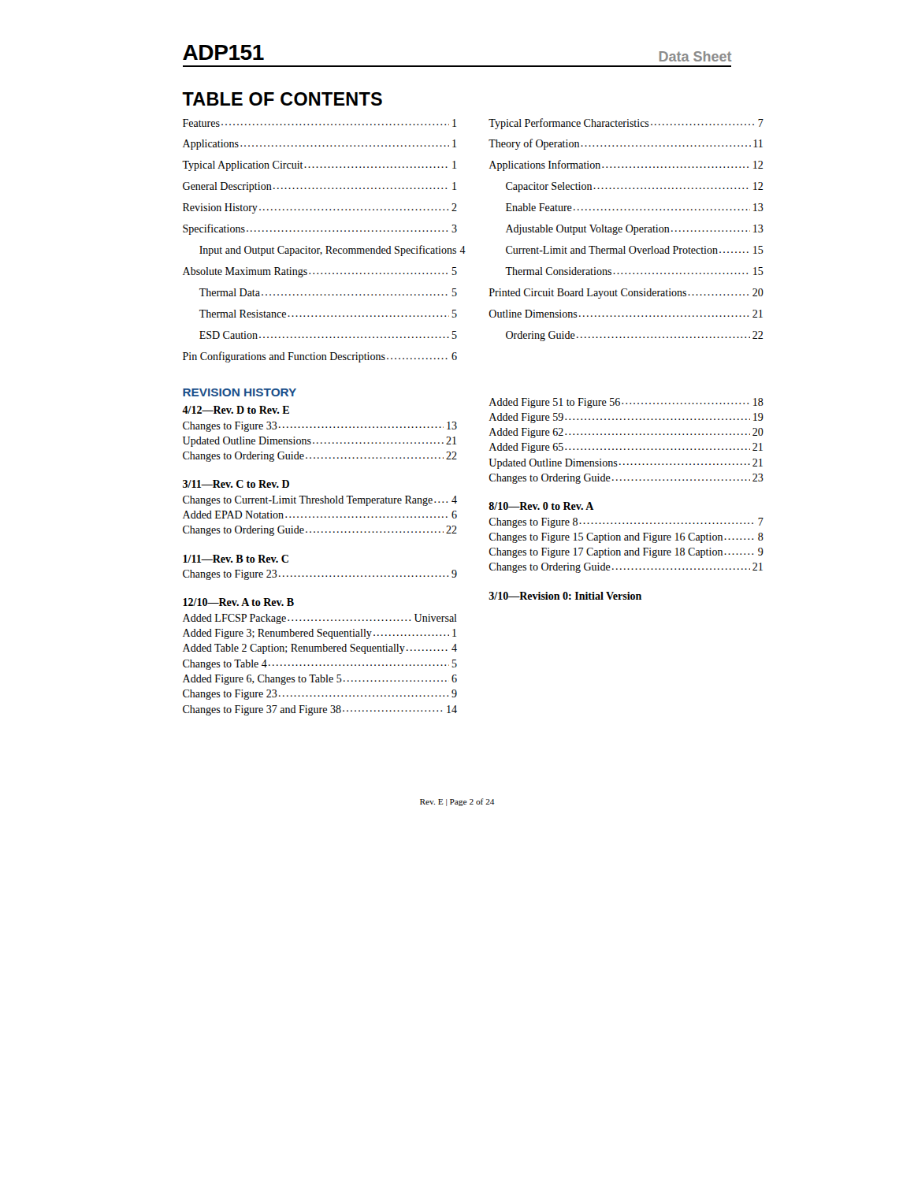ADP151
Data Sheet
TABLE OF CONTENTS
Features........................................................................................... 1
Applications.................................................................................... 1
Typical Application Circuit........................................................... 1
General Description......................................................................... 1
Revision History............................................................................. 2
Specifications.................................................................................... 3
Input and Output Capacitor, Recommended Specifications.. 4
Absolute Maximum Ratings.......................................................... 5
Thermal Data............................................................................... 5
Thermal Resistance.................................................................... 5
ESD Caution................................................................................ 5
Pin Configurations and Function Descriptions........................... 6
REVISION HISTORY
4/12—Rev. D to Rev. E
Changes to Figure 33..................................................................... 13
Updated Outline Dimensions..................................................... 21
Changes to Ordering Guide......................................................... 22
3/11—Rev. C to Rev. D
Changes to Current-Limit Threshold Temperature Range......... 4
Added EPAD Notation..................................................................... 6
Changes to Ordering Guide......................................................... 22
1/11—Rev. B to Rev. C
Changes to Figure 23....................................................................... 9
12/10—Rev. A to Rev. B
Added LFCSP Package..................................................... Universal
Added Figure 3; Renumbered Sequentially.................................. 1
Added Table 2 Caption; Renumbered Sequentially..................... 4
Changes to Table 4........................................................................... 5
Added Figure 6, Changes to Table 5............................................. 6
Changes to Figure 23....................................................................... 9
Changes to Figure 37 and Figure 38............................................ 14
Typical Performance Characteristics.............................................. 7
Theory of Operation....................................................................... 11
Applications Information.............................................................. 12
Capacitor Selection.................................................................... 12
Enable Feature........................................................................... 13
Adjustable Output Voltage Operation..................................... 13
Current-Limit and Thermal Overload Protection................. 15
Thermal Considerations............................................................. 15
Printed Circuit Board Layout Considerations............................. 20
Outline Dimensions........................................................................ 21
Ordering Guide.......................................................................... 22
Added Figure 51 to Figure 56..................................................... 18
Added Figure 59............................................................................. 19
Added Figure 62............................................................................. 20
Added Figure 65............................................................................. 21
Updated Outline Dimensions..................................................... 21
Changes to Ordering Guide......................................................... 23
8/10—Rev. 0 to Rev. A
Changes to Figure 8........................................................................... 7
Changes to Figure 15 Caption and Figure 16 Caption................. 8
Changes to Figure 17 Caption and Figure 18 Caption................. 9
Changes to Ordering Guide......................................................... 21
3/10—Revision 0: Initial Version
Rev. E | Page 2 of 24